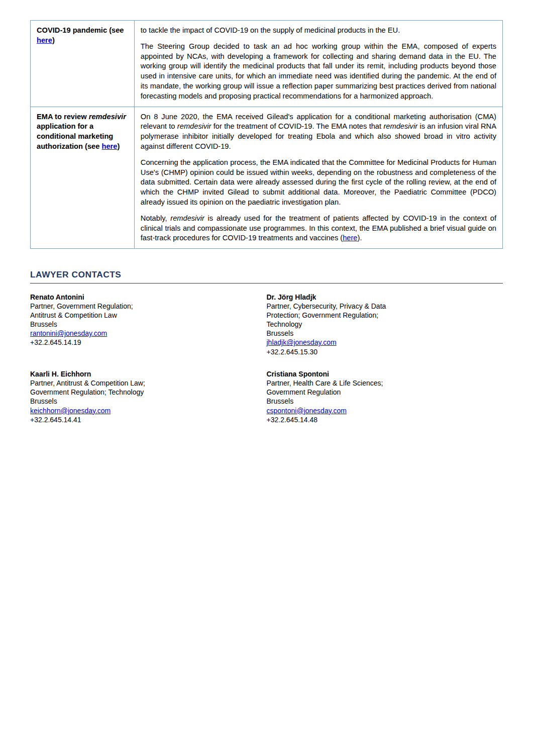| COVID-19 pandemic (see here ) | to tackle the impact of COVID-19 on the supply of medicinal products in the EU. The Steering Group decided to task an ad hoc working group within the EMA, composed of experts appointed by NCAs, with developing a framework for collecting and sharing demand data in the EU. The working group will identify the medicinal products that fall under its remit, including products beyond those used in intensive care units, for which an immediate need was identified during the pandemic. At the end of its mandate, the working group will issue a reflection paper summarizing best practices derived from national forecasting models and proposing practical recommendations for a harmonized approach. |
| EMA to review remdesivir application for a conditional marketing authorization (see here ) | On 8 June 2020, the EMA received Gilead's application for a conditional marketing authorisation (CMA) relevant to remdesivir for the treatment of COVID-19. The EMA notes that remdesivir is an infusion viral RNA polymerase inhibitor initially developed for treating Ebola and which also showed broad in vitro activity against different COVID-19. Concerning the application process, the EMA indicated that the Committee for Medicinal Products for Human Use's (CHMP) opinion could be issued within weeks, depending on the robustness and completeness of the data submitted. Certain data were already assessed during the first cycle of the rolling review, at the end of which the CHMP invited Gilead to submit additional data. Moreover, the Paediatric Committee (PDCO) already issued its opinion on the paediatric investigation plan. Notably, remdesivir is already used for the treatment of patients affected by COVID-19 in the context of clinical trials and compassionate use programmes. In this context, the EMA published a brief visual guide on fast-track procedures for COVID-19 treatments and vaccines ( here ). |
LAWYER CONTACTS
| Renato Antonini Partner, Government Regulation; Antitrust & Competition Law Brussels rantonini@jonesday.com +32.2.645.14.19 | Dr. Jörg Hladjk Partner, Cybersecurity, Privacy & Data Protection; Government Regulation; Technology Brussels jhladjk@jonesday.com +32.2.645.15.30 |
| Kaarli H. Eichhorn Partner, Antitrust & Competition Law; Government Regulation; Technology Brussels keichhorn@jonesday.com +32.2.645.14.41 | Cristiana Spontoni Partner, Health Care & Life Sciences; Government Regulation Brussels cspontoni@jonesday.com +32.2.645.14.48 |